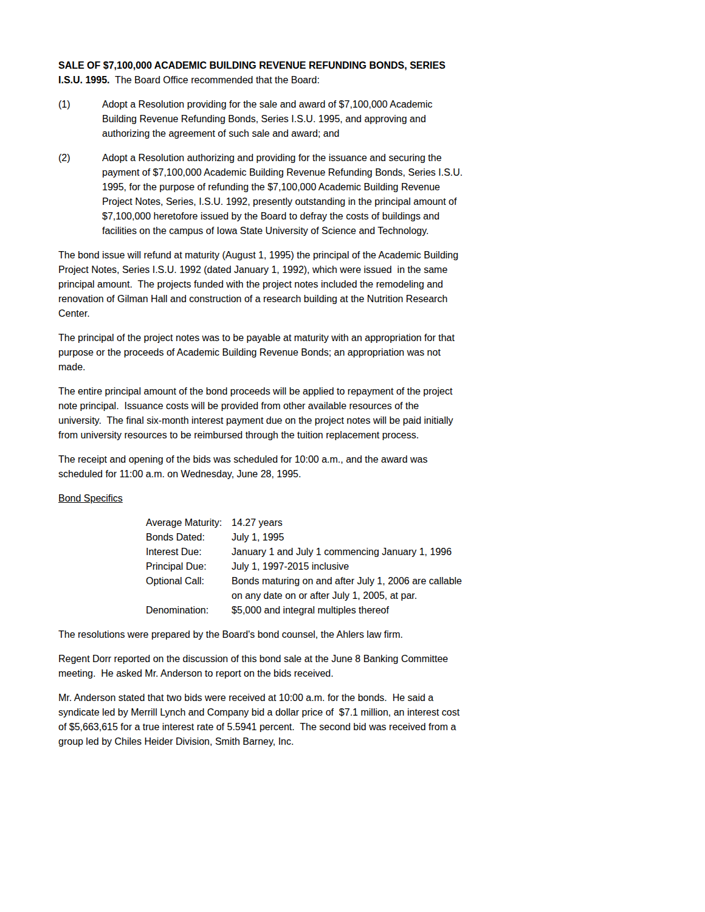SALE OF $7,100,000 ACADEMIC BUILDING REVENUE REFUNDING BONDS, SERIES I.S.U. 1995. The Board Office recommended that the Board:
(1)
Adopt a Resolution providing for the sale and award of $7,100,000 Academic Building Revenue Refunding Bonds, Series I.S.U. 1995, and approving and authorizing the agreement of such sale and award; and
(2)
Adopt a Resolution authorizing and providing for the issuance and securing the payment of $7,100,000 Academic Building Revenue Refunding Bonds, Series I.S.U. 1995, for the purpose of refunding the $7,100,000 Academic Building Revenue Project Notes, Series, I.S.U. 1992, presently outstanding in the principal amount of $7,100,000 heretofore issued by the Board to defray the costs of buildings and facilities on the campus of Iowa State University of Science and Technology.
The bond issue will refund at maturity (August 1, 1995) the principal of the Academic Building Project Notes, Series I.S.U. 1992 (dated January 1, 1992), which were issued in the same principal amount. The projects funded with the project notes included the remodeling and renovation of Gilman Hall and construction of a research building at the Nutrition Research Center.
The principal of the project notes was to be payable at maturity with an appropriation for that purpose or the proceeds of Academic Building Revenue Bonds; an appropriation was not made.
The entire principal amount of the bond proceeds will be applied to repayment of the project note principal. Issuance costs will be provided from other available resources of the university. The final six-month interest payment due on the project notes will be paid initially from university resources to be reimbursed through the tuition replacement process.
The receipt and opening of the bids was scheduled for 10:00 a.m., and the award was scheduled for 11:00 a.m. on Wednesday, June 28, 1995.
Bond Specifics
| Average Maturity: | 14.27 years |
| Bonds Dated: | July 1, 1995 |
| Interest Due: | January 1 and July 1 commencing January 1, 1996 |
| Principal Due: | July 1, 1997-2015 inclusive |
| Optional Call: | Bonds maturing on and after July 1, 2006 are callable on any date on or after July 1, 2005, at par. |
| Denomination: | $5,000 and integral multiples thereof |
The resolutions were prepared by the Board's bond counsel, the Ahlers law firm.
Regent Dorr reported on the discussion of this bond sale at the June 8 Banking Committee meeting. He asked Mr. Anderson to report on the bids received.
Mr. Anderson stated that two bids were received at 10:00 a.m. for the bonds. He said a syndicate led by Merrill Lynch and Company bid a dollar price of $7.1 million, an interest cost of $5,663,615 for a true interest rate of 5.5941 percent. The second bid was received from a group led by Chiles Heider Division, Smith Barney, Inc.